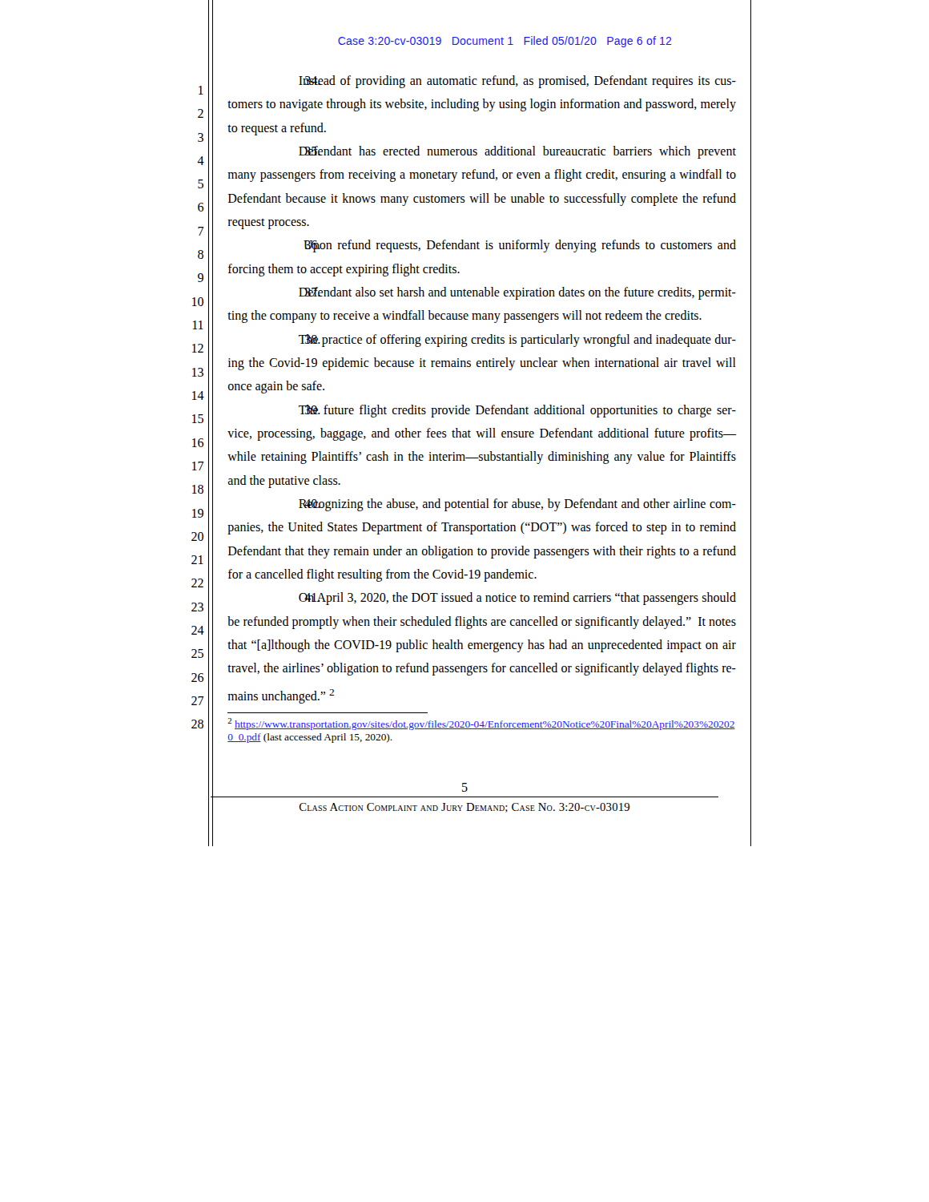Case 3:20-cv-03019 Document 1 Filed 05/01/20 Page 6 of 12
1
2
3
4
5
6
7
8
9
10
11
12
13
14
15
16
17
18
19
20
21
22
23
24
25
26
27
28
34. Instead of providing an automatic refund, as promised, Defendant requires its customers to navigate through its website, including by using login information and password, merely to request a refund.
35. Defendant has erected numerous additional bureaucratic barriers which prevent many passengers from receiving a monetary refund, or even a flight credit, ensuring a windfall to Defendant because it knows many customers will be unable to successfully complete the refund request process.
36. Upon refund requests, Defendant is uniformly denying refunds to customers and forcing them to accept expiring flight credits.
37. Defendant also set harsh and untenable expiration dates on the future credits, permitting the company to receive a windfall because many passengers will not redeem the credits.
38. The practice of offering expiring credits is particularly wrongful and inadequate during the Covid-19 epidemic because it remains entirely unclear when international air travel will once again be safe.
39. The future flight credits provide Defendant additional opportunities to charge service, processing, baggage, and other fees that will ensure Defendant additional future profits—while retaining Plaintiffs’ cash in the interim—substantially diminishing any value for Plaintiffs and the putative class.
40. Recognizing the abuse, and potential for abuse, by Defendant and other airline companies, the United States Department of Transportation (“DOT”) was forced to step in to remind Defendant that they remain under an obligation to provide passengers with their rights to a refund for a cancelled flight resulting from the Covid-19 pandemic.
41. On April 3, 2020, the DOT issued a notice to remind carriers “that passengers should be refunded promptly when their scheduled flights are cancelled or significantly delayed.” It notes that “[a]lthough the COVID-19 public health emergency has had an unprecedented impact on air travel, the airlines’ obligation to refund passengers for cancelled or significantly delayed flights remains unchanged.” 2
2 https://www.transportation.gov/sites/dot.gov/files/2020-04/Enforcement%20Notice%20Final%20April%203%202020_0.pdf (last accessed April 15, 2020).
5
Class Action Complaint and Jury Demand; Case No. 3:20-cv-03019